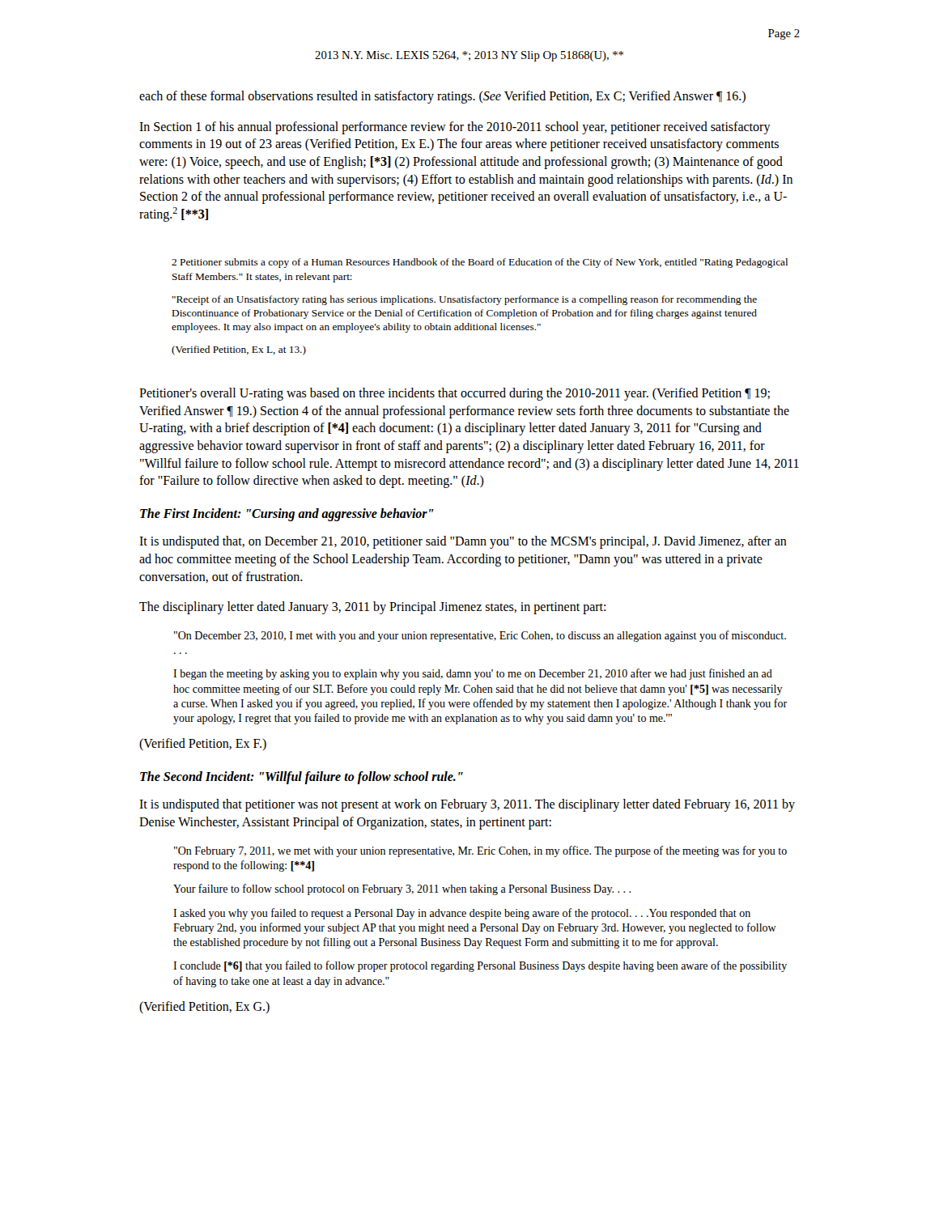Page 2
2013 N.Y. Misc. LEXIS 5264, *; 2013 NY Slip Op 51868(U), **
each of these formal observations resulted in satisfactory ratings. (See Verified Petition, Ex C; Verified Answer ¶ 16.)
In Section 1 of his annual professional performance review for the 2010-2011 school year, petitioner received satisfactory comments in 19 out of 23 areas (Verified Petition, Ex E.) The four areas where petitioner received unsatisfactory comments were: (1) Voice, speech, and use of English; [*3] (2) Professional attitude and professional growth; (3) Maintenance of good relations with other teachers and with supervisors; (4) Effort to establish and maintain good relationships with parents. (Id.) In Section 2 of the annual professional performance review, petitioner received an overall evaluation of unsatisfactory, i.e., a U-rating.2 [**3]
2 Petitioner submits a copy of a Human Resources Handbook of the Board of Education of the City of New York, entitled "Rating Pedagogical Staff Members." It states, in relevant part:
"Receipt of an Unsatisfactory rating has serious implications. Unsatisfactory performance is a compelling reason for recommending the Discontinuance of Probationary Service or the Denial of Certification of Completion of Probation and for filing charges against tenured employees. It may also impact on an employee's ability to obtain additional licenses."
(Verified Petition, Ex L, at 13.)
Petitioner's overall U-rating was based on three incidents that occurred during the 2010-2011 year. (Verified Petition ¶ 19; Verified Answer ¶ 19.) Section 4 of the annual professional performance review sets forth three documents to substantiate the U-rating, with a brief description of [*4] each document: (1) a disciplinary letter dated January 3, 2011 for "Cursing and aggressive behavior toward supervisor in front of staff and parents"; (2) a disciplinary letter dated February 16, 2011, for "Willful failure to follow school rule. Attempt to misrecord attendance record"; and (3) a disciplinary letter dated June 14, 2011 for "Failure to follow directive when asked to dept. meeting." (Id.)
The First Incident: "Cursing and aggressive behavior"
It is undisputed that, on December 21, 2010, petitioner said "Damn you" to the MCSM's principal, J. David Jimenez, after an ad hoc committee meeting of the School Leadership Team. According to petitioner, "Damn you" was uttered in a private conversation, out of frustration.
The disciplinary letter dated January 3, 2011 by Principal Jimenez states, in pertinent part:
"On December 23, 2010, I met with you and your union representative, Eric Cohen, to discuss an allegation against you of misconduct. . . .
I began the meeting by asking you to explain why you said, damn you' to me on December 21, 2010 after we had just finished an ad hoc committee meeting of our SLT. Before you could reply Mr. Cohen said that he did not believe that damn you' [*5] was necessarily a curse. When I asked you if you agreed, you replied, If you were offended by my statement then I apologize.' Although I thank you for your apology, I regret that you failed to provide me with an explanation as to why you said damn you' to me.'"
(Verified Petition, Ex F.)
The Second Incident: "Willful failure to follow school rule."
It is undisputed that petitioner was not present at work on February 3, 2011. The disciplinary letter dated February 16, 2011 by Denise Winchester, Assistant Principal of Organization, states, in pertinent part:
"On February 7, 2011, we met with your union representative, Mr. Eric Cohen, in my office. The purpose of the meeting was for you to respond to the following: [**4]
Your failure to follow school protocol on February 3, 2011 when taking a Personal Business Day. . . .
I asked you why you failed to request a Personal Day in advance despite being aware of the protocol. . . .You responded that on February 2nd, you informed your subject AP that you might need a Personal Day on February 3rd. However, you neglected to follow the established procedure by not filling out a Personal Business Day Request Form and submitting it to me for approval.
I conclude [*6] that you failed to follow proper protocol regarding Personal Business Days despite having been aware of the possibility of having to take one at least a day in advance."
(Verified Petition, Ex G.)